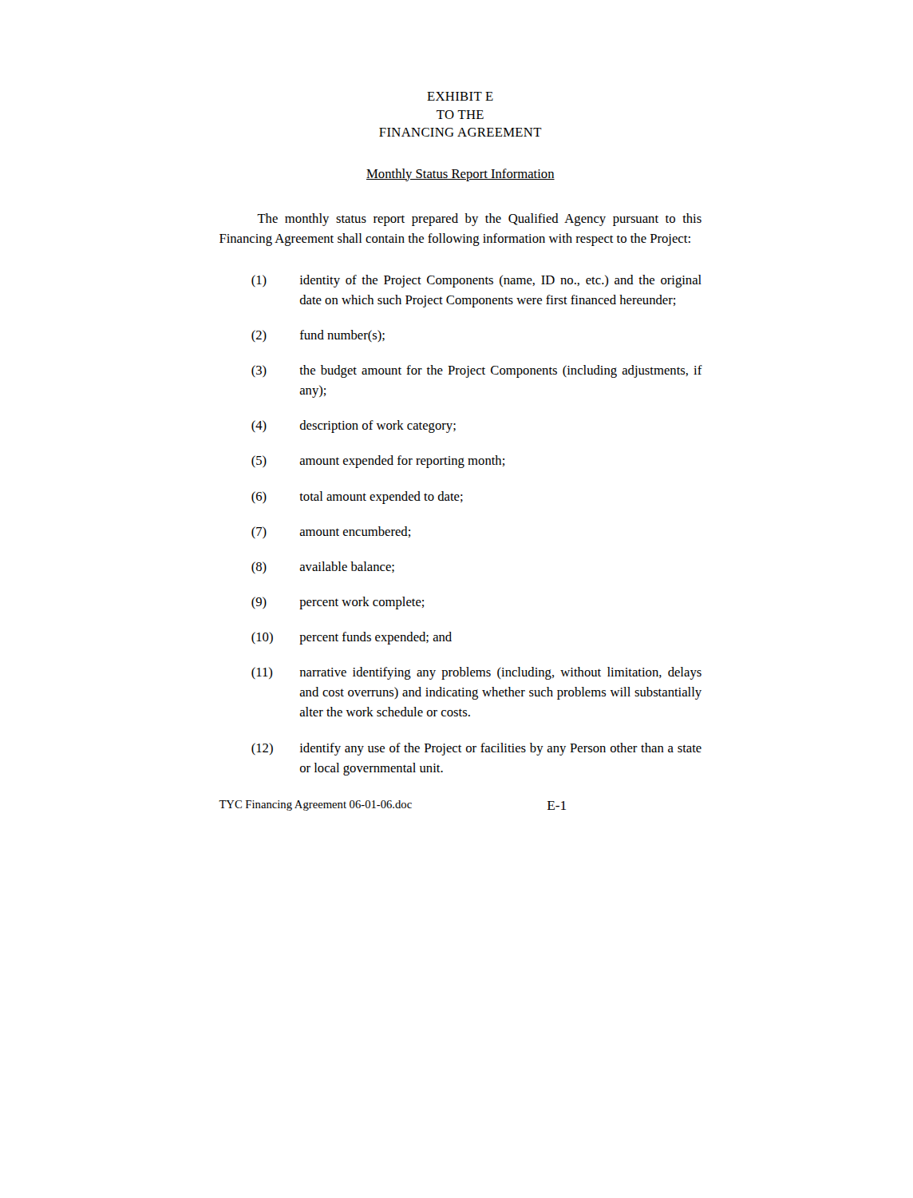EXHIBIT E TO THE FINANCING AGREEMENT
Monthly Status Report Information
The monthly status report prepared by the Qualified Agency pursuant to this Financing Agreement shall contain the following information with respect to the Project:
(1) identity of the Project Components (name, ID no., etc.) and the original date on which such Project Components were first financed hereunder;
(2) fund number(s);
(3) the budget amount for the Project Components (including adjustments, if any);
(4) description of work category;
(5) amount expended for reporting month;
(6) total amount expended to date;
(7) amount encumbered;
(8) available balance;
(9) percent work complete;
(10) percent funds expended; and
(11) narrative identifying any problems (including, without limitation, delays and cost overruns) and indicating whether such problems will substantially alter the work schedule or costs.
(12) identify any use of the Project or facilities by any Person other than a state or local governmental unit.
TYC Financing Agreement 06-01-06.doc
E-1